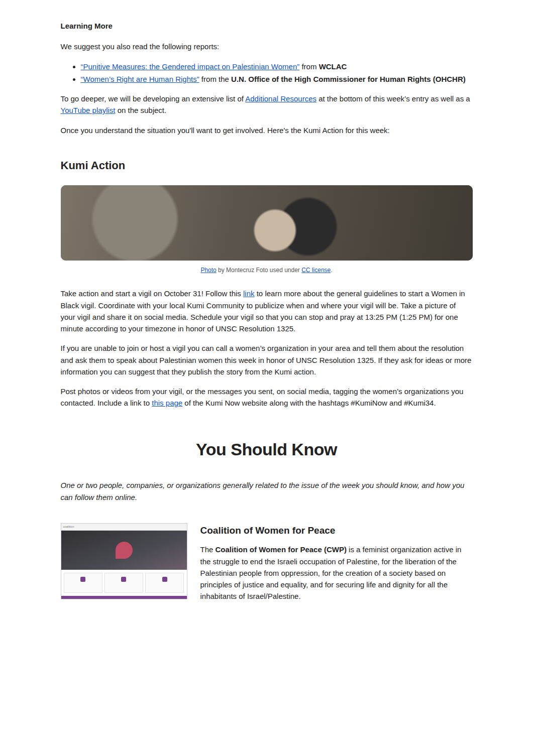Learning More
We suggest you also read the following reports:
“Punitive Measures: the Gendered impact on Palestinian Women” from WCLAC
“Women’s Right are Human Rights” from the U.N. Office of the High Commissioner for Human Rights (OHCHR)
To go deeper, we will be developing an extensive list of Additional Resources at the bottom of this week’s entry as well as a YouTube playlist on the subject.
Once you understand the situation you'll want to get involved. Here's the Kumi Action for this week:
Kumi Action
Photo by Montecruz Foto used under CC license.
Take action and start a vigil on October 31! Follow this link to learn more about the general guidelines to start a Women in Black vigil. Coordinate with your local Kumi Community to publicize when and where your vigil will be. Take a picture of your vigil and share it on social media. Schedule your vigil so that you can stop and pray at 13:25 PM (1:25 PM) for one minute according to your timezone in honor of UNSC Resolution 1325.
If you are unable to join or host a vigil you can call a women’s organization in your area and tell them about the resolution and ask them to speak about Palestinian women this week in honor of UNSC Resolution 1325. If they ask for ideas or more information you can suggest that they publish the story from the Kumi action.
Post photos or videos from your vigil, or the messages you sent, on social media, tagging the women’s organizations you contacted. Include a link to this page of the Kumi Now website along with the hashtags #KumiNow and #Kumi34.
You Should Know
One or two people, companies, or organizations generally related to the issue of the week you should know, and how you can follow them online.
coalition
Coalition of Women for Peace
The Coalition of Women for Peace (CWP) is a feminist organization active in the struggle to end the Israeli occupation of Palestine, for the liberation of the Palestinian people from oppression, for the creation of a society based on principles of justice and equality, and for securing life and dignity for all the inhabitants of Israel/Palestine.